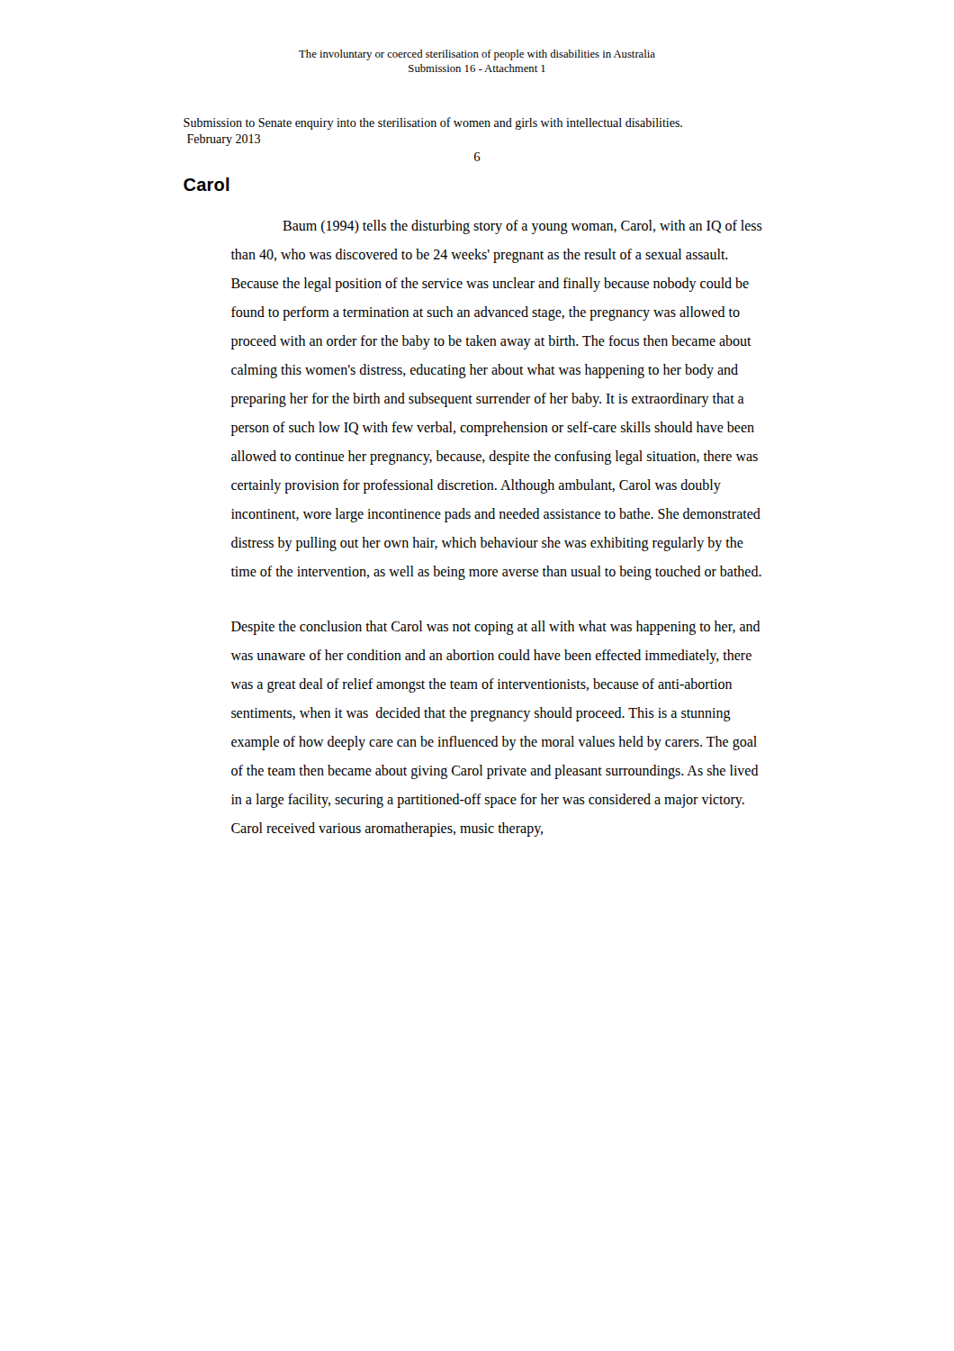The involuntary or coerced sterilisation of people with disabilities in Australia Submission 16 - Attachment 1
Submission to Senate enquiry into the sterilisation of women and girls with intellectual disabilities. February 2013
6
Carol
Baum (1994) tells the disturbing story of a young woman, Carol, with an IQ of less than 40, who was discovered to be 24 weeks' pregnant as the result of a sexual assault. Because the legal position of the service was unclear and finally because nobody could be found to perform a termination at such an advanced stage, the pregnancy was allowed to proceed with an order for the baby to be taken away at birth. The focus then became about calming this women's distress, educating her about what was happening to her body and preparing her for the birth and subsequent surrender of her baby. It is extraordinary that a person of such low IQ with few verbal, comprehension or self-care skills should have been allowed to continue her pregnancy, because, despite the confusing legal situation, there was certainly provision for professional discretion. Although ambulant, Carol was doubly incontinent, wore large incontinence pads and needed assistance to bathe. She demonstrated distress by pulling out her own hair, which behaviour she was exhibiting regularly by the time of the intervention, as well as being more averse than usual to being touched or bathed.
Despite the conclusion that Carol was not coping at all with what was happening to her, and was unaware of her condition and an abortion could have been effected immediately, there was a great deal of relief amongst the team of interventionists, because of anti-abortion sentiments, when it was decided that the pregnancy should proceed. This is a stunning example of how deeply care can be influenced by the moral values held by carers. The goal of the team then became about giving Carol private and pleasant surroundings. As she lived in a large facility, securing a partitioned-off space for her was considered a major victory. Carol received various aromatherapies, music therapy,